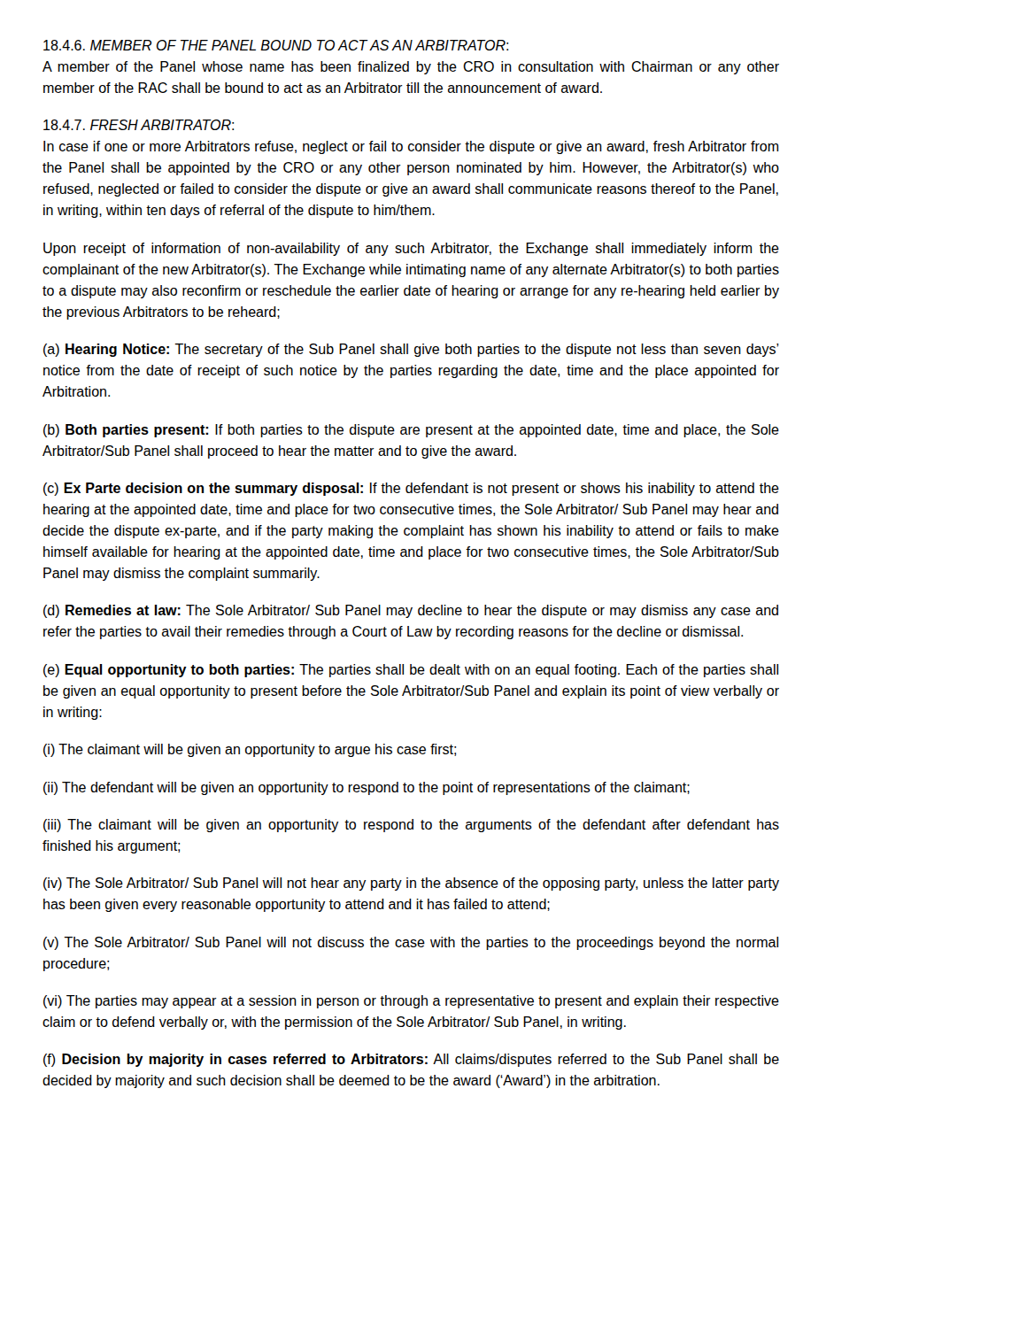18.4.6. MEMBER OF THE PANEL BOUND TO ACT AS AN ARBITRATOR:
A member of the Panel whose name has been finalized by the CRO in consultation with Chairman or any other member of the RAC shall be bound to act as an Arbitrator till the announcement of award.
18.4.7. FRESH ARBITRATOR:
In case if one or more Arbitrators refuse, neglect or fail to consider the dispute or give an award, fresh Arbitrator from the Panel shall be appointed by the CRO or any other person nominated by him. However, the Arbitrator(s) who refused, neglected or failed to consider the dispute or give an award shall communicate reasons thereof to the Panel, in writing, within ten days of referral of the dispute to him/them.
Upon receipt of information of non-availability of any such Arbitrator, the Exchange shall immediately inform the complainant of the new Arbitrator(s). The Exchange while intimating name of any alternate Arbitrator(s) to both parties to a dispute may also reconfirm or reschedule the earlier date of hearing or arrange for any re-hearing held earlier by the previous Arbitrators to be reheard;
(a) Hearing Notice: The secretary of the Sub Panel shall give both parties to the dispute not less than seven days’ notice from the date of receipt of such notice by the parties regarding the date, time and the place appointed for Arbitration.
(b) Both parties present: If both parties to the dispute are present at the appointed date, time and place, the Sole Arbitrator/Sub Panel shall proceed to hear the matter and to give the award.
(c) Ex Parte decision on the summary disposal: If the defendant is not present or shows his inability to attend the hearing at the appointed date, time and place for two consecutive times, the Sole Arbitrator/ Sub Panel may hear and decide the dispute ex-parte, and if the party making the complaint has shown his inability to attend or fails to make himself available for hearing at the appointed date, time and place for two consecutive times, the Sole Arbitrator/Sub Panel may dismiss the complaint summarily.
(d) Remedies at law: The Sole Arbitrator/ Sub Panel may decline to hear the dispute or may dismiss any case and refer the parties to avail their remedies through a Court of Law by recording reasons for the decline or dismissal.
(e) Equal opportunity to both parties: The parties shall be dealt with on an equal footing. Each of the parties shall be given an equal opportunity to present before the Sole Arbitrator/Sub Panel and explain its point of view verbally or in writing:
(i) The claimant will be given an opportunity to argue his case first;
(ii) The defendant will be given an opportunity to respond to the point of representations of the claimant;
(iii) The claimant will be given an opportunity to respond to the arguments of the defendant after defendant has finished his argument;
(iv) The Sole Arbitrator/ Sub Panel will not hear any party in the absence of the opposing party, unless the latter party has been given every reasonable opportunity to attend and it has failed to attend;
(v) The Sole Arbitrator/ Sub Panel will not discuss the case with the parties to the proceedings beyond the normal procedure;
(vi) The parties may appear at a session in person or through a representative to present and explain their respective claim or to defend verbally or, with the permission of the Sole Arbitrator/ Sub Panel, in writing.
(f) Decision by majority in cases referred to Arbitrators: All claims/disputes referred to the Sub Panel shall be decided by majority and such decision shall be deemed to be the award (‘Award’) in the arbitration.